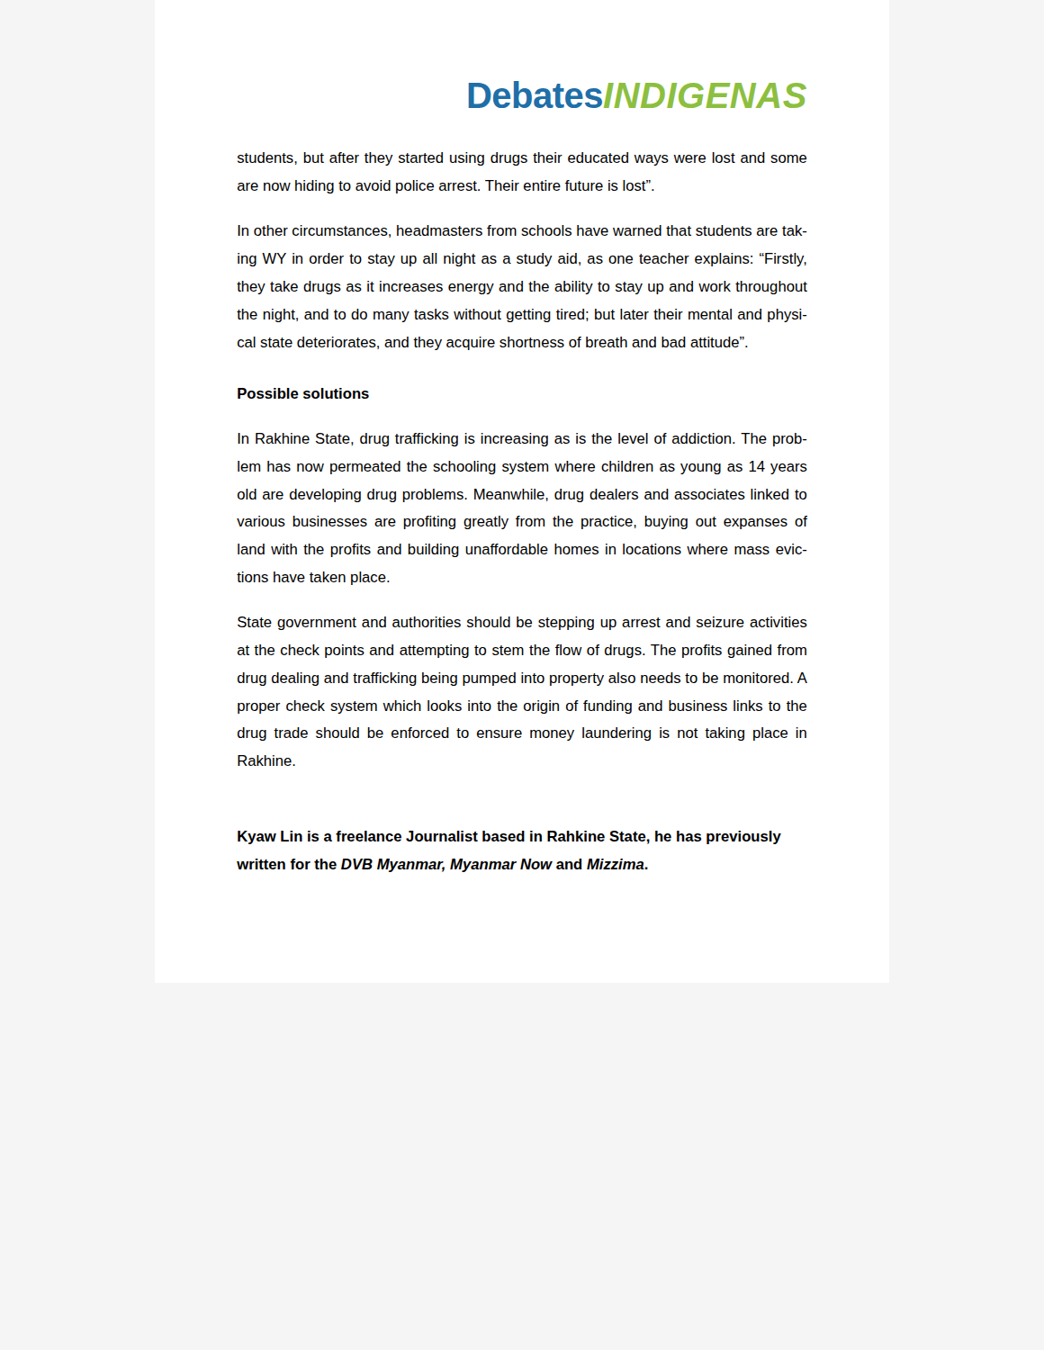Debates INDIGENAS
students, but after they started using drugs their educated ways were lost and some are now hiding to avoid police arrest. Their entire future is lost”.
In other circumstances, headmasters from schools have warned that students are taking WY in order to stay up all night as a study aid, as one teacher explains: “Firstly, they take drugs as it increases energy and the ability to stay up and work throughout the night, and to do many tasks without getting tired; but later their mental and physical state deteriorates, and they acquire shortness of breath and bad attitude”.
Possible solutions
In Rakhine State, drug trafficking is increasing as is the level of addiction. The problem has now permeated the schooling system where children as young as 14 years old are developing drug problems. Meanwhile, drug dealers and associates linked to various businesses are profiting greatly from the practice, buying out expanses of land with the profits and building unaffordable homes in locations where mass evictions have taken place.
State government and authorities should be stepping up arrest and seizure activities at the check points and attempting to stem the flow of drugs. The profits gained from drug dealing and trafficking being pumped into property also needs to be monitored. A proper check system which looks into the origin of funding and business links to the drug trade should be enforced to ensure money laundering is not taking place in Rakhine.
Kyaw Lin is a freelance Journalist based in Rahkine State, he has previously written for the DVB Myanmar, Myanmar Now and Mizzima.